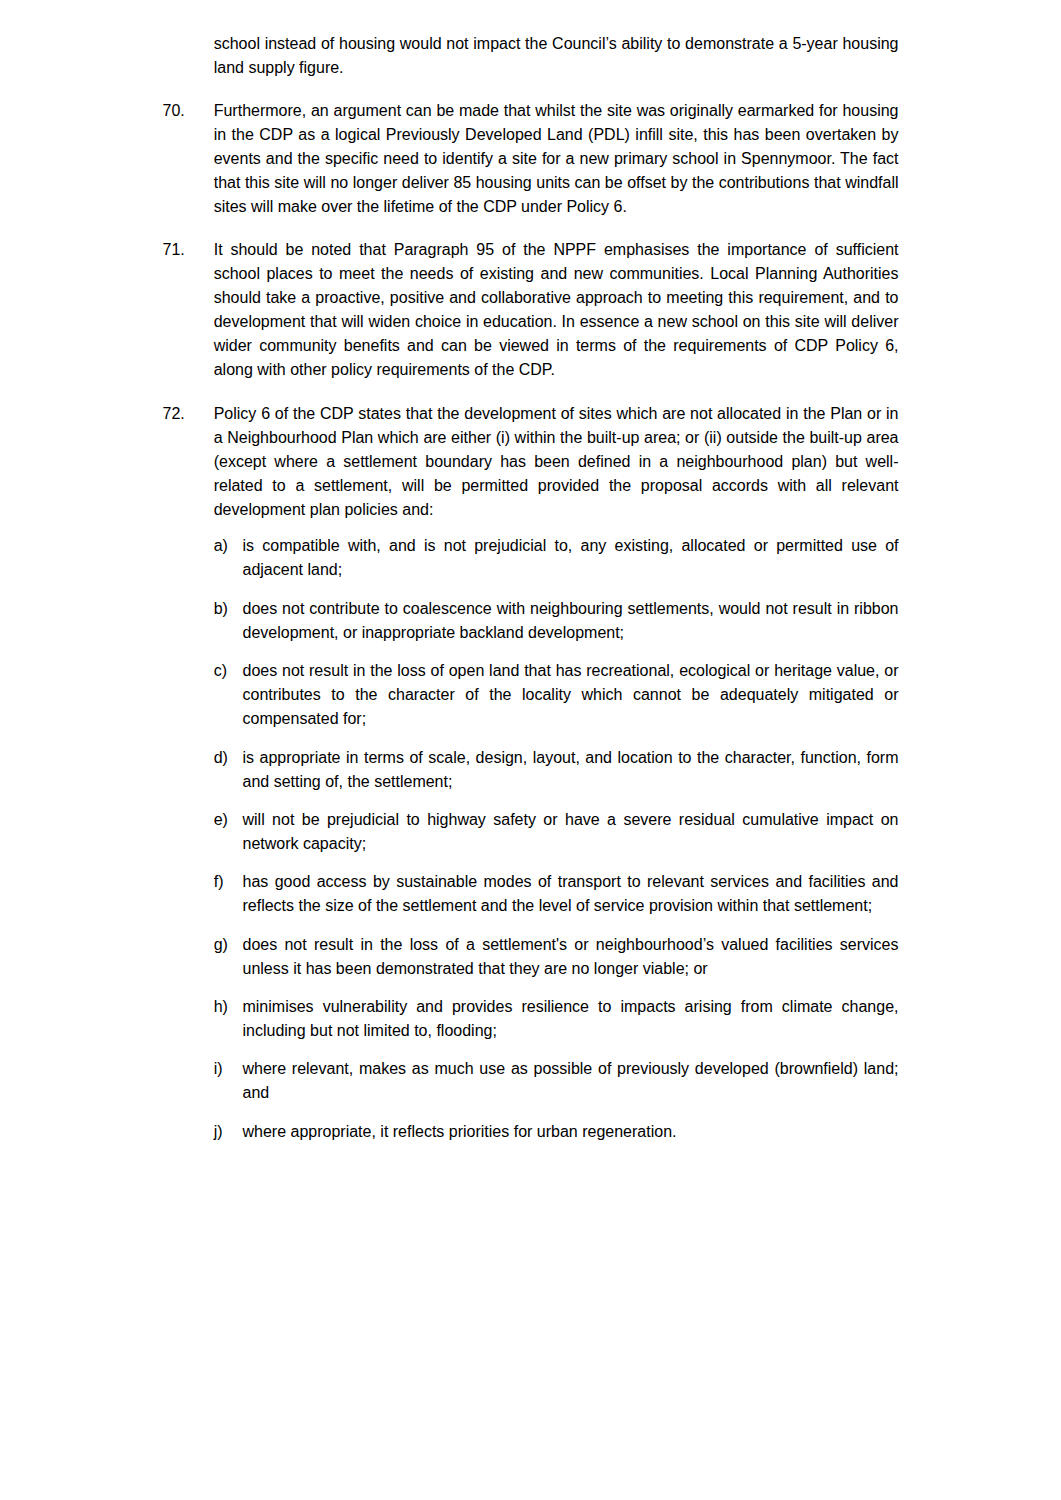school instead of housing would not impact the Council’s ability to demonstrate a 5-year housing land supply figure.
70. Furthermore, an argument can be made that whilst the site was originally earmarked for housing in the CDP as a logical Previously Developed Land (PDL) infill site, this has been overtaken by events and the specific need to identify a site for a new primary school in Spennymoor. The fact that this site will no longer deliver 85 housing units can be offset by the contributions that windfall sites will make over the lifetime of the CDP under Policy 6.
71. It should be noted that Paragraph 95 of the NPPF emphasises the importance of sufficient school places to meet the needs of existing and new communities. Local Planning Authorities should take a proactive, positive and collaborative approach to meeting this requirement, and to development that will widen choice in education. In essence a new school on this site will deliver wider community benefits and can be viewed in terms of the requirements of CDP Policy 6, along with other policy requirements of the CDP.
72. Policy 6 of the CDP states that the development of sites which are not allocated in the Plan or in a Neighbourhood Plan which are either (i) within the built-up area; or (ii) outside the built-up area (except where a settlement boundary has been defined in a neighbourhood plan) but well-related to a settlement, will be permitted provided the proposal accords with all relevant development plan policies and:
a) is compatible with, and is not prejudicial to, any existing, allocated or permitted use of adjacent land;
b) does not contribute to coalescence with neighbouring settlements, would not result in ribbon development, or inappropriate backland development;
c) does not result in the loss of open land that has recreational, ecological or heritage value, or contributes to the character of the locality which cannot be adequately mitigated or compensated for;
d) is appropriate in terms of scale, design, layout, and location to the character, function, form and setting of, the settlement;
e) will not be prejudicial to highway safety or have a severe residual cumulative impact on network capacity;
f) has good access by sustainable modes of transport to relevant services and facilities and reflects the size of the settlement and the level of service provision within that settlement;
g) does not result in the loss of a settlement's or neighbourhood’s valued facilities services unless it has been demonstrated that they are no longer viable; or
h) minimises vulnerability and provides resilience to impacts arising from climate change, including but not limited to, flooding;
i) where relevant, makes as much use as possible of previously developed (brownfield) land; and
j) where appropriate, it reflects priorities for urban regeneration.